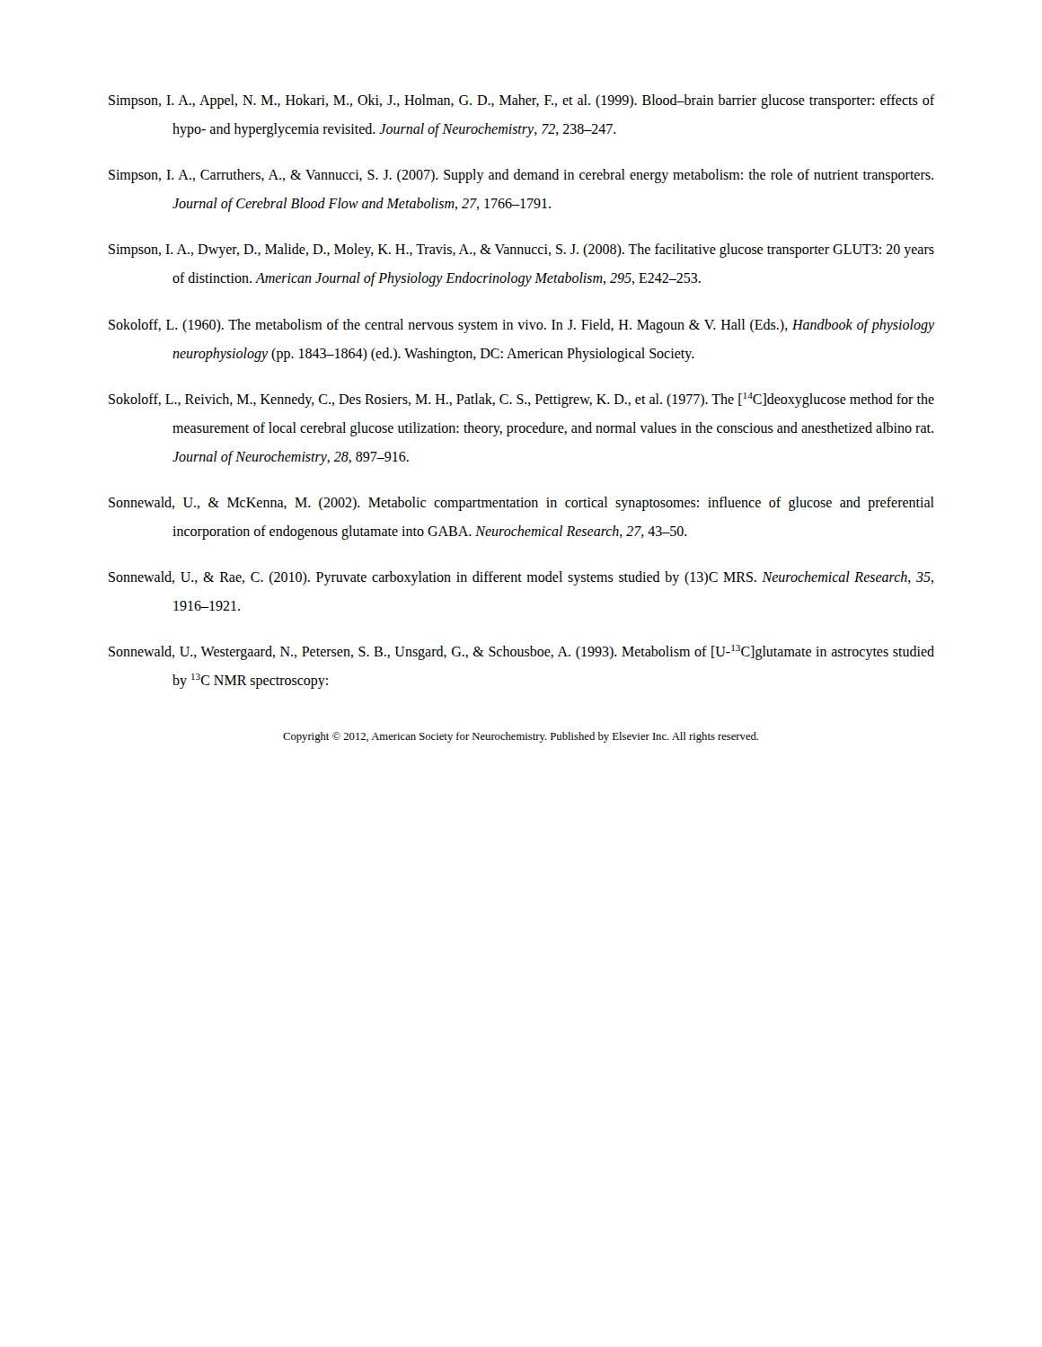Simpson, I. A., Appel, N. M., Hokari, M., Oki, J., Holman, G. D., Maher, F., et al. (1999). Blood–brain barrier glucose transporter: effects of hypo- and hyperglycemia revisited. Journal of Neurochemistry, 72, 238–247.
Simpson, I. A., Carruthers, A., & Vannucci, S. J. (2007). Supply and demand in cerebral energy metabolism: the role of nutrient transporters. Journal of Cerebral Blood Flow and Metabolism, 27, 1766–1791.
Simpson, I. A., Dwyer, D., Malide, D., Moley, K. H., Travis, A., & Vannucci, S. J. (2008). The facilitative glucose transporter GLUT3: 20 years of distinction. American Journal of Physiology Endocrinology Metabolism, 295, E242–253.
Sokoloff, L. (1960). The metabolism of the central nervous system in vivo. In J. Field, H. Magoun & V. Hall (Eds.), Handbook of physiology neurophysiology (pp. 1843–1864) (ed.). Washington, DC: American Physiological Society.
Sokoloff, L., Reivich, M., Kennedy, C., Des Rosiers, M. H., Patlak, C. S., Pettigrew, K. D., et al. (1977). The [14C]deoxyglucose method for the measurement of local cerebral glucose utilization: theory, procedure, and normal values in the conscious and anesthetized albino rat. Journal of Neurochemistry, 28, 897–916.
Sonnewald, U., & McKenna, M. (2002). Metabolic compartmentation in cortical synaptosomes: influence of glucose and preferential incorporation of endogenous glutamate into GABA. Neurochemical Research, 27, 43–50.
Sonnewald, U., & Rae, C. (2010). Pyruvate carboxylation in different model systems studied by (13)C MRS. Neurochemical Research, 35, 1916–1921.
Sonnewald, U., Westergaard, N., Petersen, S. B., Unsgard, G., & Schousboe, A. (1993). Metabolism of [U-13C]glutamate in astrocytes studied by 13C NMR spectroscopy:
Copyright © 2012, American Society for Neurochemistry. Published by Elsevier Inc. All rights reserved.